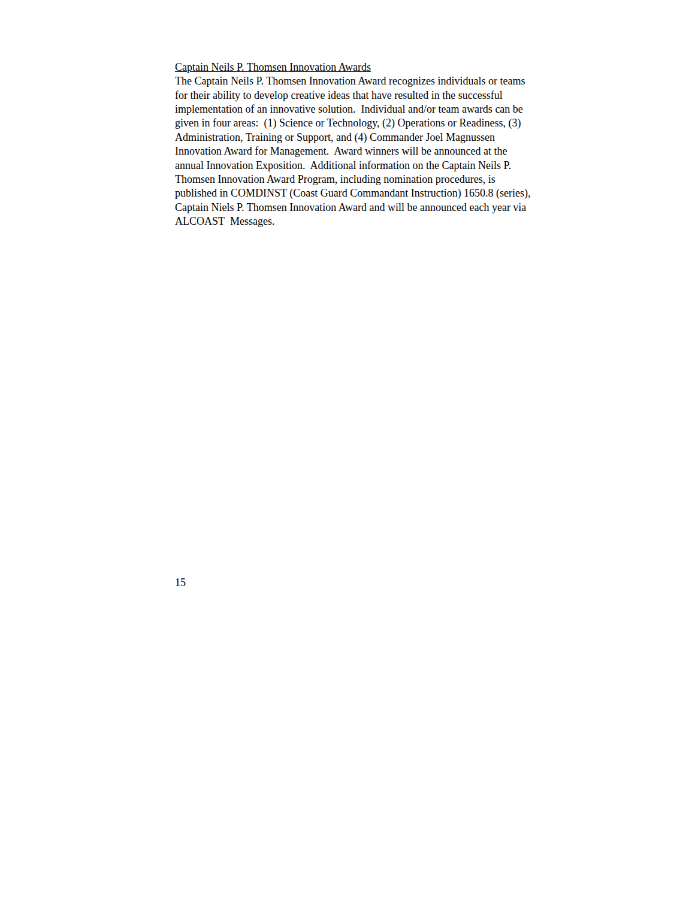Captain Neils P. Thomsen Innovation Awards
The Captain Neils P. Thomsen Innovation Award recognizes individuals or teams for their ability to develop creative ideas that have resulted in the successful implementation of an innovative solution. Individual and/or team awards can be given in four areas: (1) Science or Technology, (2) Operations or Readiness, (3) Administration, Training or Support, and (4) Commander Joel Magnussen Innovation Award for Management. Award winners will be announced at the annual Innovation Exposition. Additional information on the Captain Neils P. Thomsen Innovation Award Program, including nomination procedures, is published in COMDINST (Coast Guard Commandant Instruction) 1650.8 (series), Captain Niels P. Thomsen Innovation Award and will be announced each year via ALCOAST Messages.
15